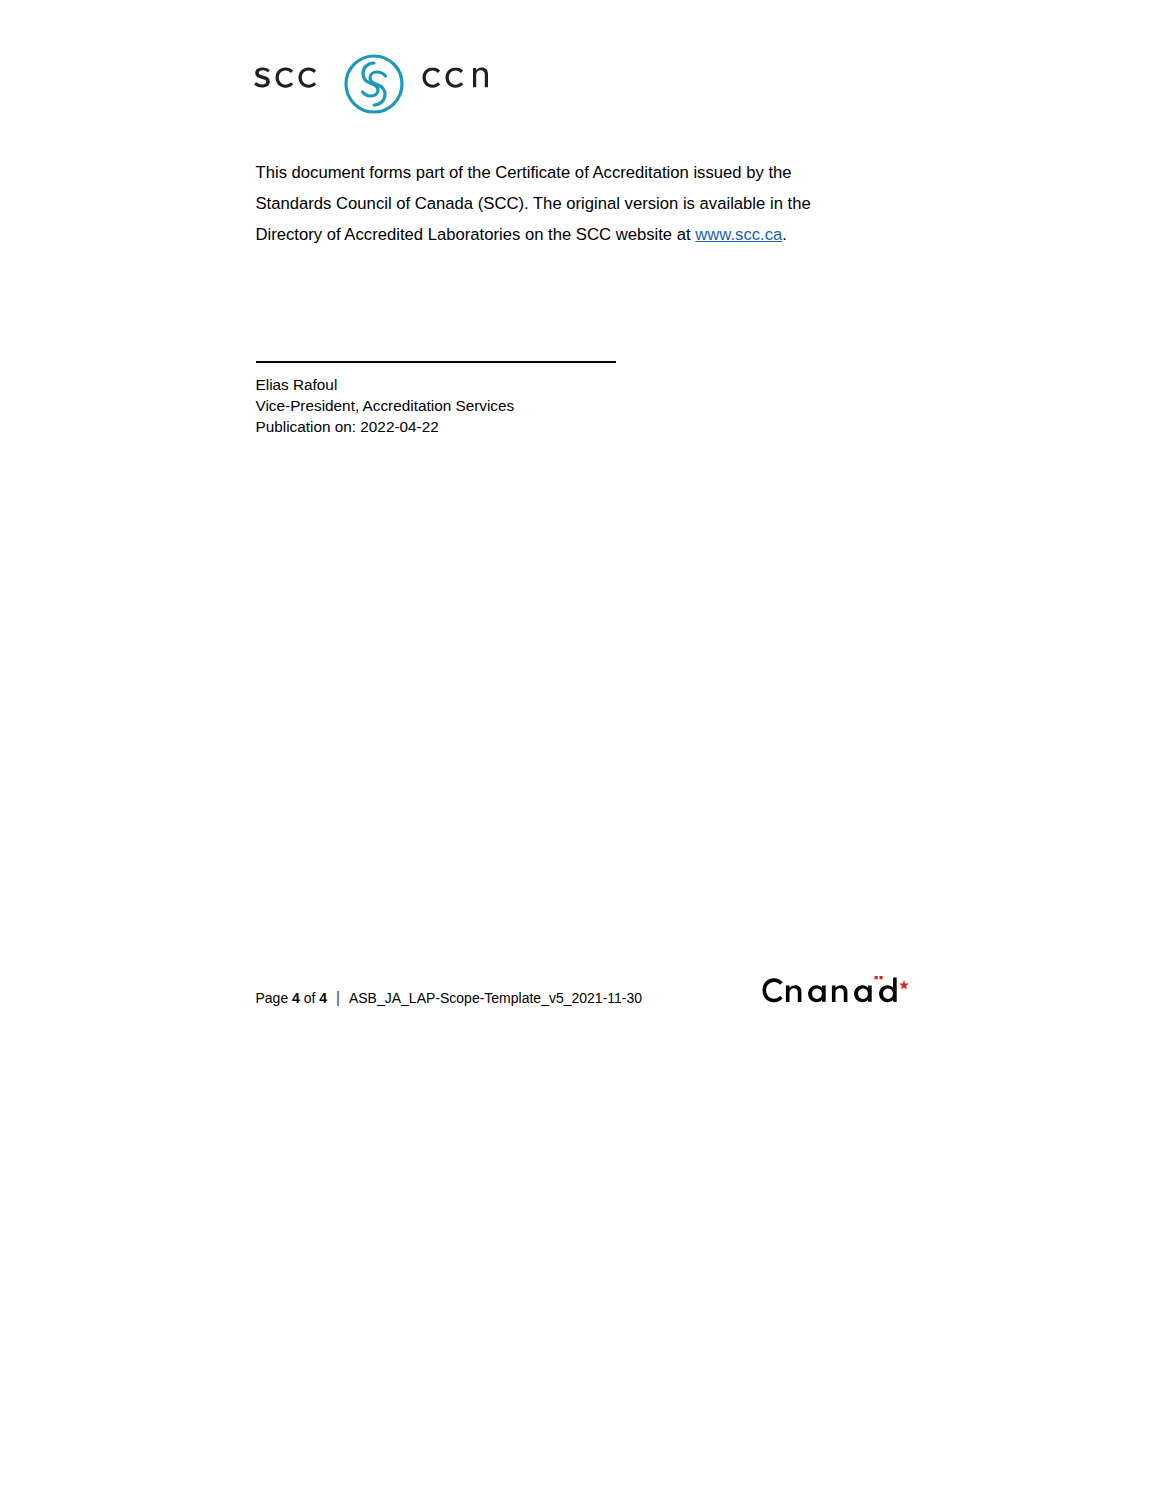This document forms part of the Certificate of Accreditation issued by the Standards Council of Canada (SCC). The original version is available in the Directory of Accredited Laboratories on the SCC website at www.scc.ca.
Elias Rafoul
Vice-President, Accreditation Services
Publication on: 2022-04-22
Page 4 of 4 | ASB_JA_LAP-Scope-Template_v5_2021-11-30